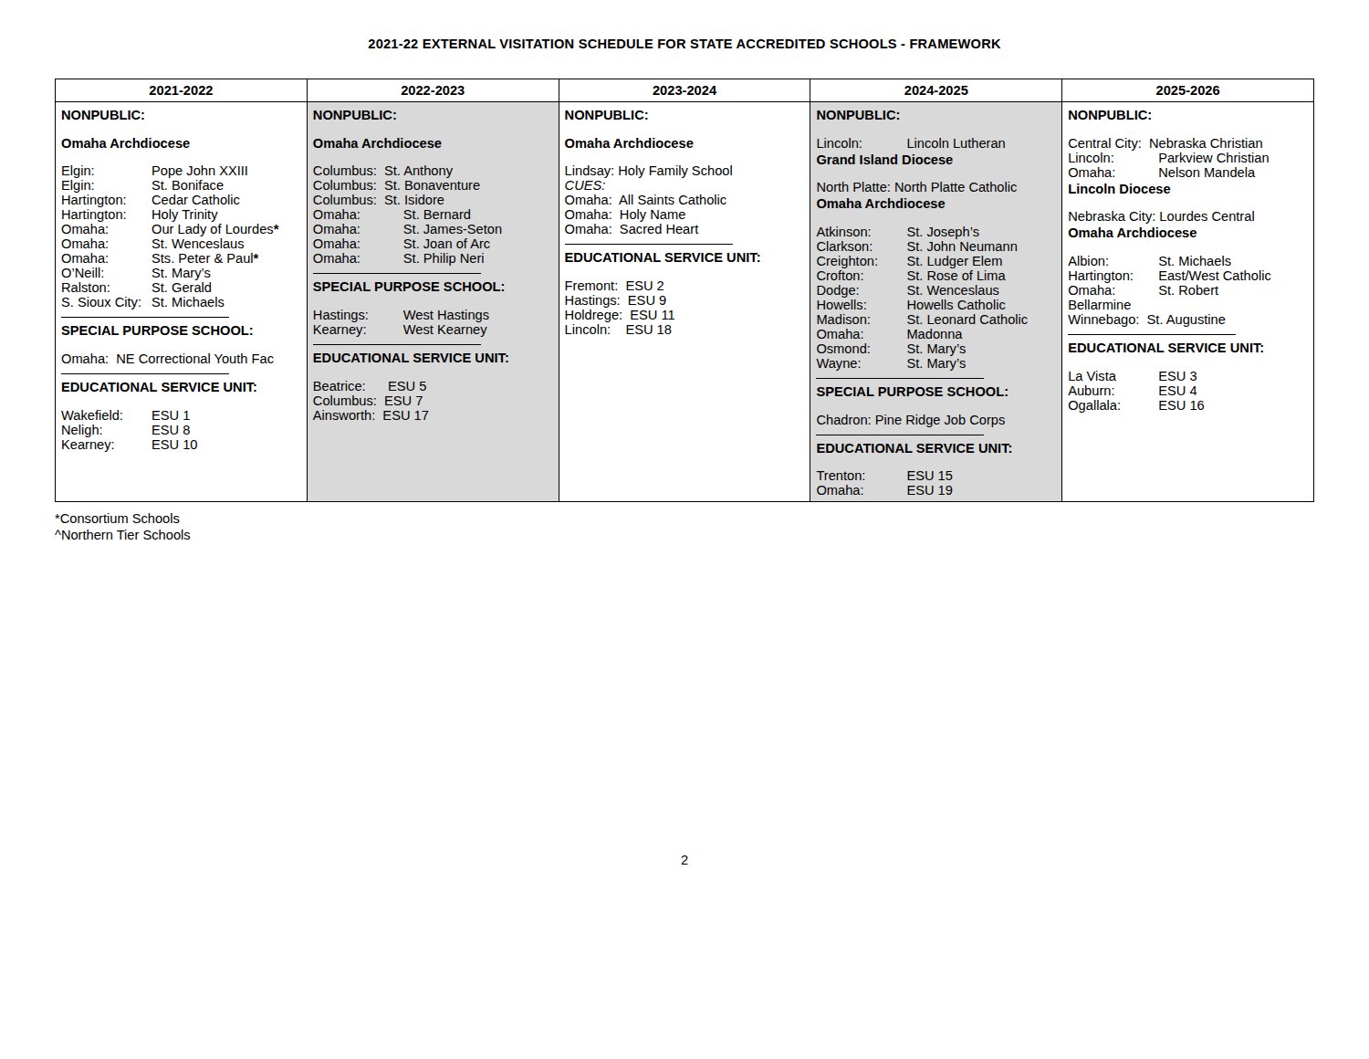2021-22 EXTERNAL VISITATION SCHEDULE FOR STATE ACCREDITED SCHOOLS - FRAMEWORK
| 2021-2022 | 2022-2023 | 2023-2024 | 2024-2025 | 2025-2026 |
| --- | --- | --- | --- | --- |
| NONPUBLIC: Omaha Archdiocese Elgin: Pope John XXIII Elgin: St. Boniface Hartington: Cedar Catholic Hartington: Holy Trinity Omaha: Our Lady of Lourdes * Omaha: St. Wenceslaus Omaha: Sts. Peter & Paul * O’Neill: St. Mary’s Ralston: St. Gerald S. Sioux City: St. Michaels SPECIAL PURPOSE SCHOOL: Omaha: NE Correctional Youth Fac EDUCATIONAL SERVICE UNIT: Wakefield: ESU 1 Neligh: ESU 8 Kearney: ESU 10 | NONPUBLIC: Omaha Archdiocese Columbus: St. Anthony Columbus: St. Bonaventure Columbus: St. Isidore Omaha: St. Bernard Omaha: St. James-Seton Omaha: St. Joan of Arc Omaha: St. Philip Neri SPECIAL PURPOSE SCHOOL: Hastings: West Hastings Kearney: West Kearney EDUCATIONAL SERVICE UNIT: Beatrice: ESU 5 Columbus: ESU 7 Ainsworth: ESU 17 | NONPUBLIC: Omaha Archdiocese Lindsay: Holy Family School CUES: Omaha: All Saints Catholic Omaha: Holy Name Omaha: Sacred Heart EDUCATIONAL SERVICE UNIT: Fremont: ESU 2 Hastings: ESU 9 Holdrege: ESU 11 Lincoln: ESU 18 | NONPUBLIC: Lincoln: Lincoln Lutheran Grand Island Diocese North Platte: North Platte Catholic Omaha Archdiocese Atkinson: St. Joseph’s Clarkson: St. John Neumann Creighton: St. Ludger Elem Crofton: St. Rose of Lima Dodge: St. Wenceslaus Howells: Howells Catholic Madison: St. Leonard Catholic Omaha: Madonna Osmond: St. Mary’s Wayne: St. Mary’s SPECIAL PURPOSE SCHOOL: Chadron: Pine Ridge Job Corps EDUCATIONAL SERVICE UNIT: Trenton: ESU 15 Omaha: ESU 19 | NONPUBLIC: Central City: Nebraska Christian Lincoln: Parkview Christian Omaha: Nelson Mandela Lincoln Diocese Nebraska City: Lourdes Central Omaha Archdiocese Albion: St. Michaels Hartington: East/West Catholic Omaha: St. Robert Bellarmine Winnebago: St. Augustine EDUCATIONAL SERVICE UNIT: La Vista ESU 3 Auburn: ESU 4 Ogallala: ESU 16 |
*Consortium Schools
^Northern Tier Schools
2